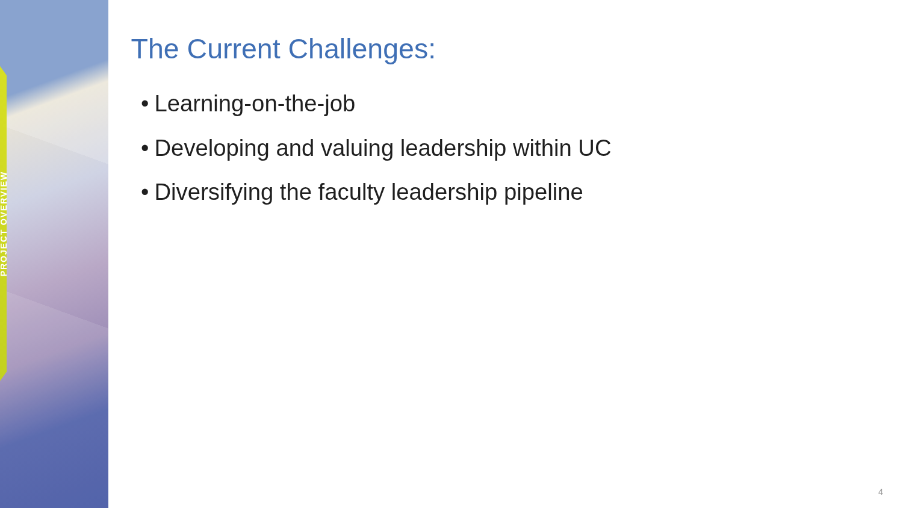Project Overview
The Current Challenges:
Learning-on-the-job
Developing and valuing leadership within UC
Diversifying the faculty leadership pipeline
4